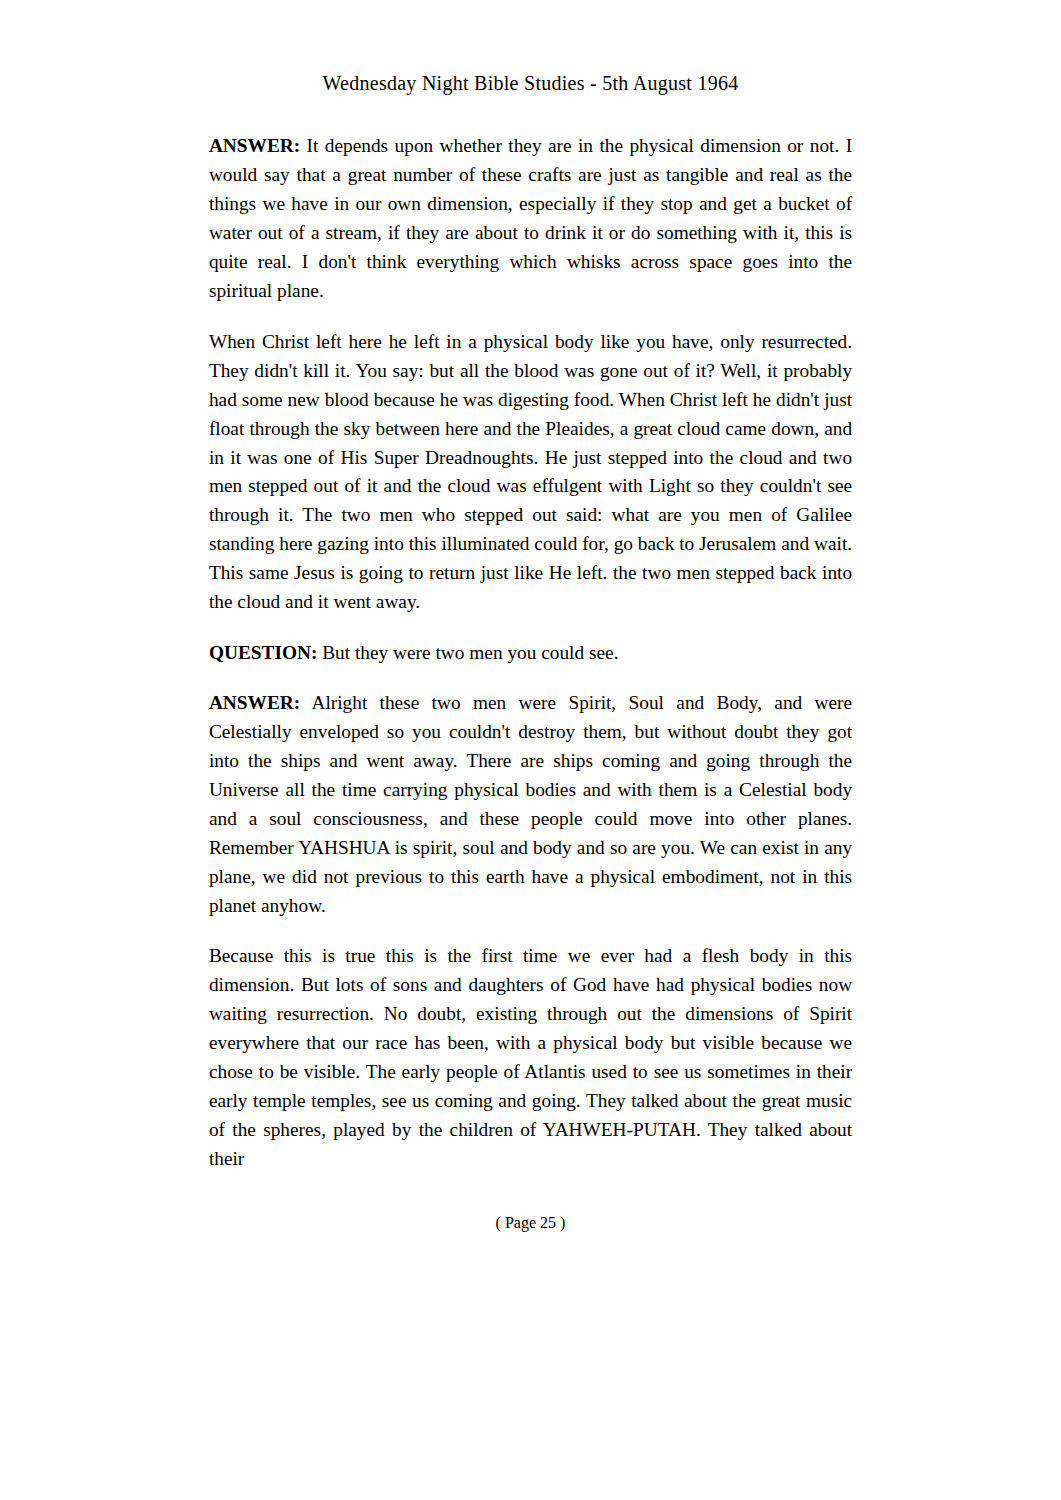Wednesday Night Bible Studies - 5th August 1964
ANSWER: It depends upon whether they are in the physical dimension or not. I would say that a great number of these crafts are just as tangible and real as the things we have in our own dimension, especially if they stop and get a bucket of water out of a stream, if they are about to drink it or do something with it, this is quite real. I don't think everything which whisks across space goes into the spiritual plane.
When Christ left here he left in a physical body like you have, only resurrected. They didn't kill it. You say: but all the blood was gone out of it? Well, it probably had some new blood because he was digesting food. When Christ left he didn't just float through the sky between here and the Pleaides, a great cloud came down, and in it was one of His Super Dreadnoughts. He just stepped into the cloud and two men stepped out of it and the cloud was effulgent with Light so they couldn't see through it. The two men who stepped out said: what are you men of Galilee standing here gazing into this illuminated could for, go back to Jerusalem and wait. This same Jesus is going to return just like He left. the two men stepped back into the cloud and it went away.
QUESTION: But they were two men you could see.
ANSWER: Alright these two men were Spirit, Soul and Body, and were Celestially enveloped so you couldn't destroy them, but without doubt they got into the ships and went away. There are ships coming and going through the Universe all the time carrying physical bodies and with them is a Celestial body and a soul consciousness, and these people could move into other planes. Remember YAHSHUA is spirit, soul and body and so are you. We can exist in any plane, we did not previous to this earth have a physical embodiment, not in this planet anyhow.
Because this is true this is the first time we ever had a flesh body in this dimension. But lots of sons and daughters of God have had physical bodies now waiting resurrection. No doubt, existing through out the dimensions of Spirit everywhere that our race has been, with a physical body but visible because we chose to be visible. The early people of Atlantis used to see us sometimes in their early temple temples, see us coming and going. They talked about the great music of the spheres, played by the children of YAHWEH-PUTAH. They talked about their
( Page 25 )